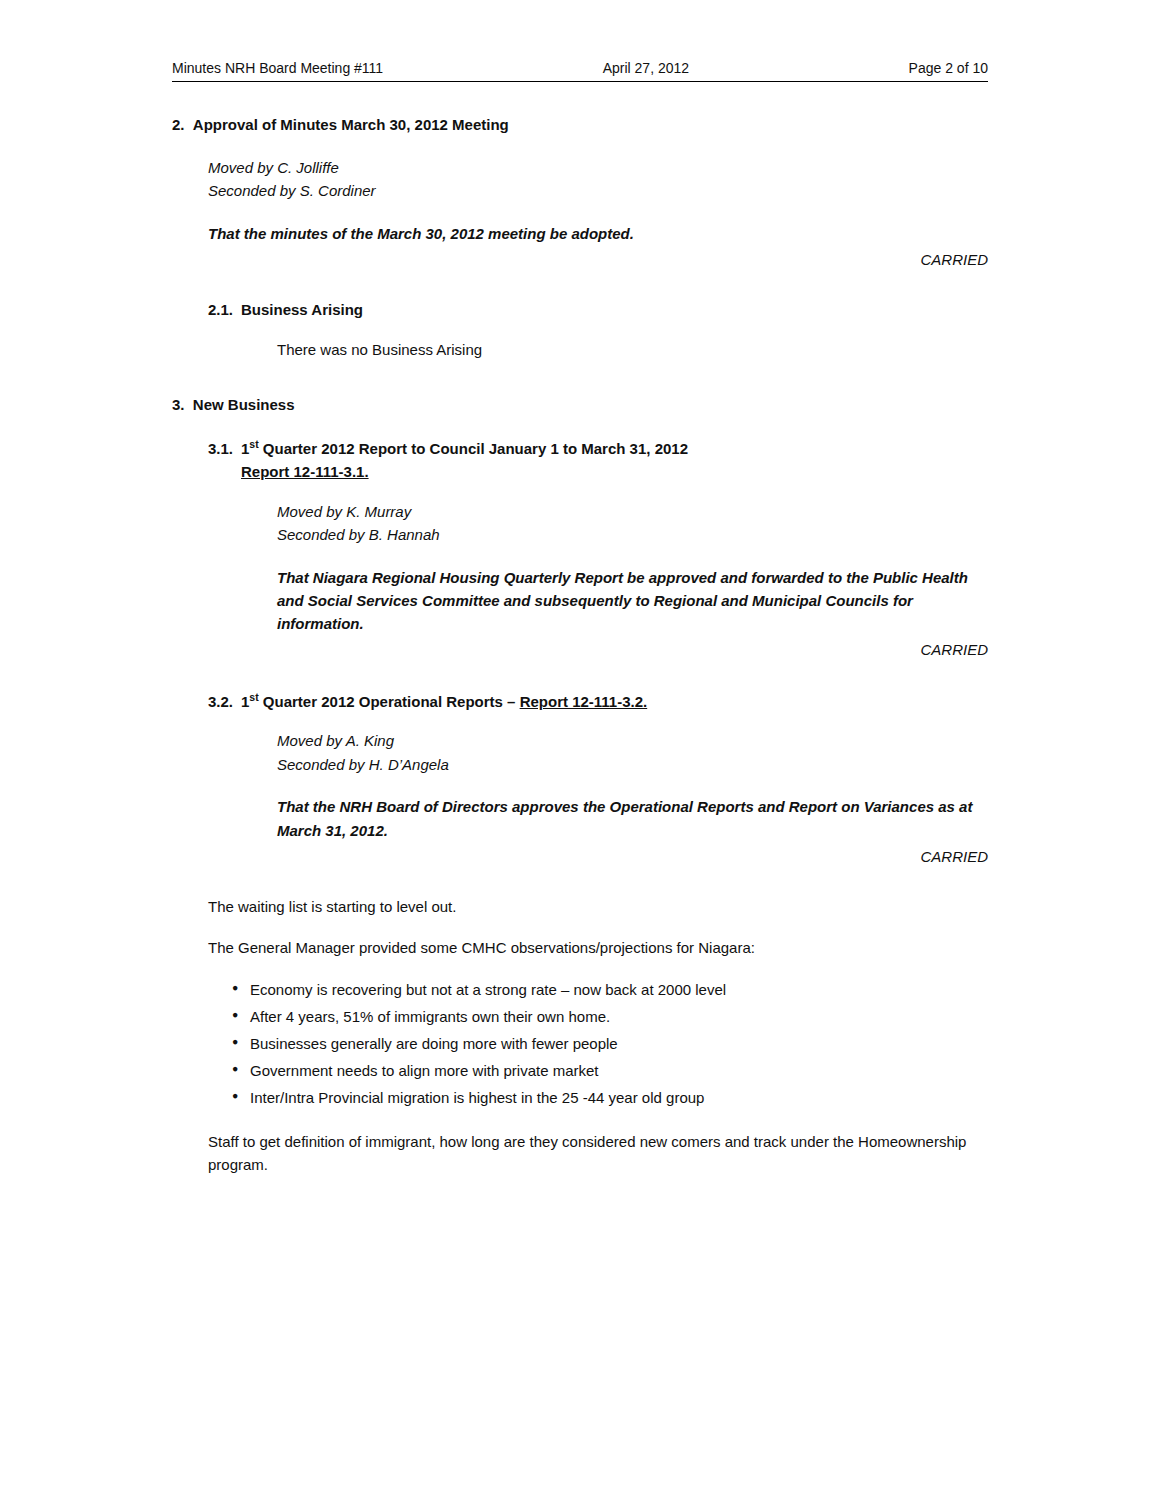Minutes NRH Board Meeting #111
April 27, 2012
Page 2 of 10
2. Approval of Minutes March 30, 2012 Meeting
Moved by C. Jolliffe Seconded by S. Cordiner
That the minutes of the March 30, 2012 meeting be adopted.
CARRIED
2.1. Business Arising
There was no Business Arising
3. New Business
3.1. 1st Quarter 2012 Report to Council January 1 to March 31, 2012
Report 12-111-3.1.
Moved by K. Murray Seconded by B. Hannah
That Niagara Regional Housing Quarterly Report be approved and forwarded to the Public Health and Social Services Committee and subsequently to Regional and Municipal Councils for information.
CARRIED
3.2. 1st Quarter 2012 Operational Reports – Report 12-111-3.2.
Moved by A. King Seconded by H. D’Angela
That the NRH Board of Directors approves the Operational Reports and Report on Variances as at March 31, 2012.
CARRIED
The waiting list is starting to level out.
The General Manager provided some CMHC observations/projections for Niagara:
Economy is recovering but not at a strong rate – now back at 2000 level
After 4 years, 51% of immigrants own their own home.
Businesses generally are doing more with fewer people
Government needs to align more with private market
Inter/Intra Provincial migration is highest in the 25 -44 year old group
Staff to get definition of immigrant, how long are they considered new comers and track under the Homeownership program.